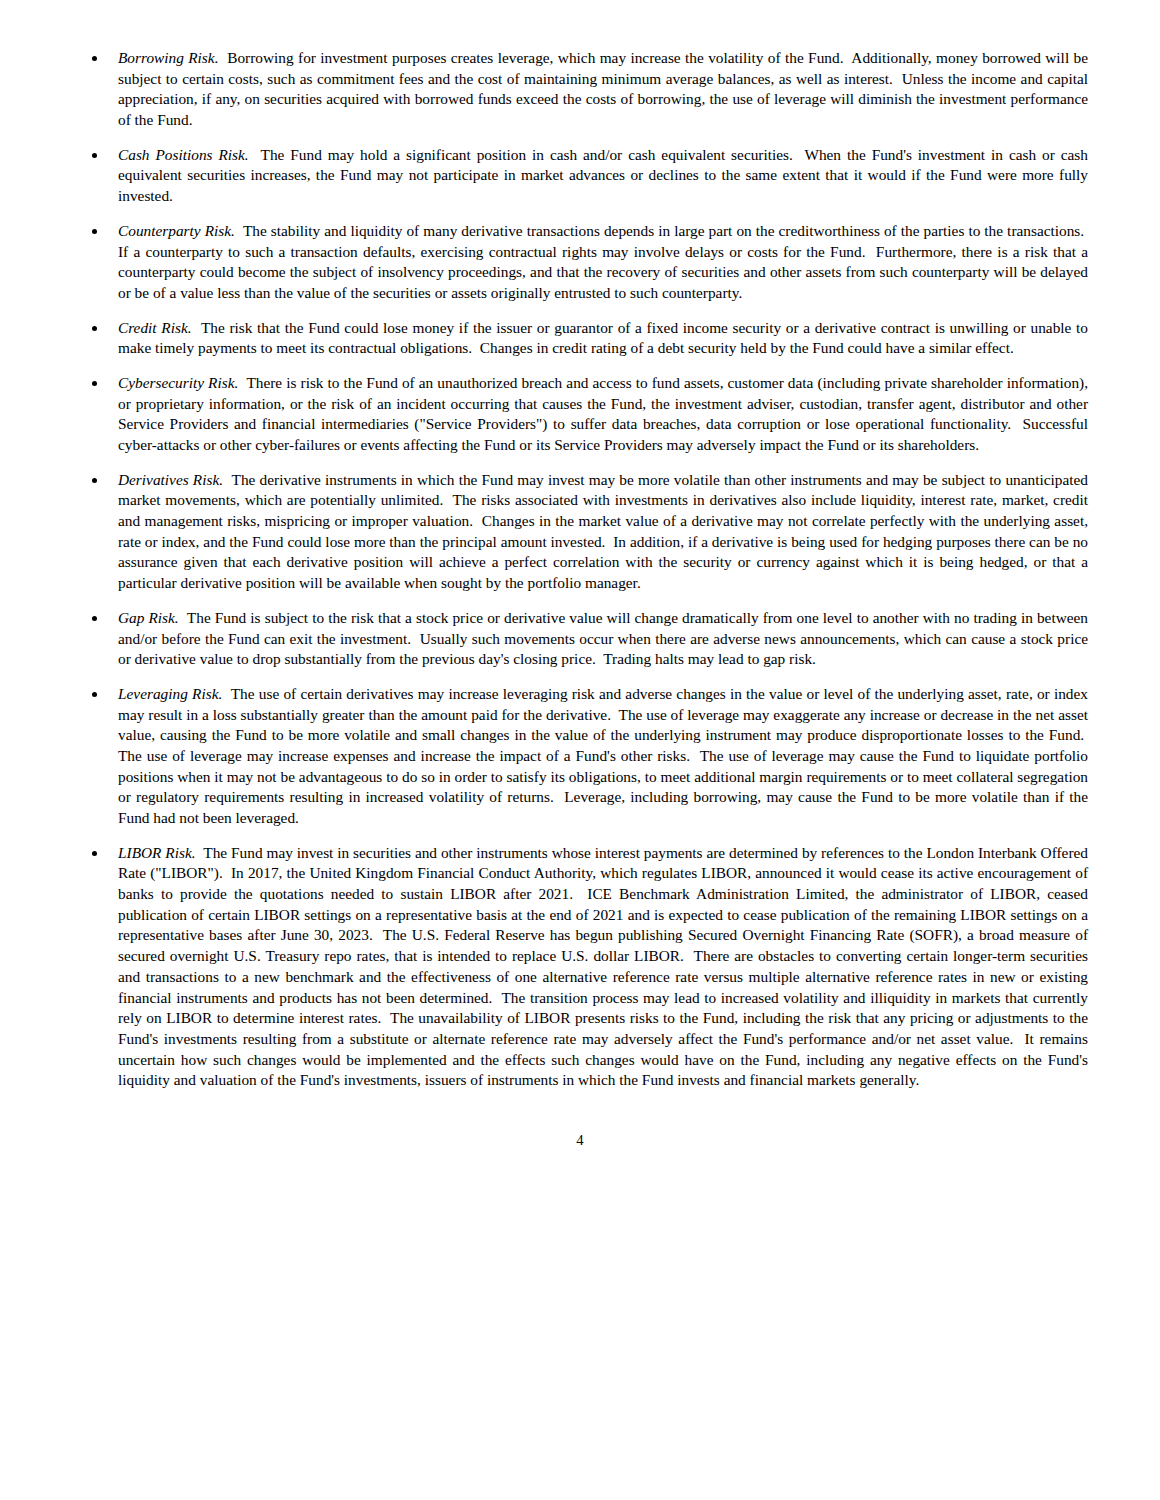Borrowing Risk. Borrowing for investment purposes creates leverage, which may increase the volatility of the Fund. Additionally, money borrowed will be subject to certain costs, such as commitment fees and the cost of maintaining minimum average balances, as well as interest. Unless the income and capital appreciation, if any, on securities acquired with borrowed funds exceed the costs of borrowing, the use of leverage will diminish the investment performance of the Fund.
Cash Positions Risk. The Fund may hold a significant position in cash and/or cash equivalent securities. When the Fund's investment in cash or cash equivalent securities increases, the Fund may not participate in market advances or declines to the same extent that it would if the Fund were more fully invested.
Counterparty Risk. The stability and liquidity of many derivative transactions depends in large part on the creditworthiness of the parties to the transactions. If a counterparty to such a transaction defaults, exercising contractual rights may involve delays or costs for the Fund. Furthermore, there is a risk that a counterparty could become the subject of insolvency proceedings, and that the recovery of securities and other assets from such counterparty will be delayed or be of a value less than the value of the securities or assets originally entrusted to such counterparty.
Credit Risk. The risk that the Fund could lose money if the issuer or guarantor of a fixed income security or a derivative contract is unwilling or unable to make timely payments to meet its contractual obligations. Changes in credit rating of a debt security held by the Fund could have a similar effect.
Cybersecurity Risk. There is risk to the Fund of an unauthorized breach and access to fund assets, customer data (including private shareholder information), or proprietary information, or the risk of an incident occurring that causes the Fund, the investment adviser, custodian, transfer agent, distributor and other Service Providers and financial intermediaries ("Service Providers") to suffer data breaches, data corruption or lose operational functionality. Successful cyber-attacks or other cyber-failures or events affecting the Fund or its Service Providers may adversely impact the Fund or its shareholders.
Derivatives Risk. The derivative instruments in which the Fund may invest may be more volatile than other instruments and may be subject to unanticipated market movements, which are potentially unlimited. The risks associated with investments in derivatives also include liquidity, interest rate, market, credit and management risks, mispricing or improper valuation. Changes in the market value of a derivative may not correlate perfectly with the underlying asset, rate or index, and the Fund could lose more than the principal amount invested. In addition, if a derivative is being used for hedging purposes there can be no assurance given that each derivative position will achieve a perfect correlation with the security or currency against which it is being hedged, or that a particular derivative position will be available when sought by the portfolio manager.
Gap Risk. The Fund is subject to the risk that a stock price or derivative value will change dramatically from one level to another with no trading in between and/or before the Fund can exit the investment. Usually such movements occur when there are adverse news announcements, which can cause a stock price or derivative value to drop substantially from the previous day's closing price. Trading halts may lead to gap risk.
Leveraging Risk. The use of certain derivatives may increase leveraging risk and adverse changes in the value or level of the underlying asset, rate, or index may result in a loss substantially greater than the amount paid for the derivative. The use of leverage may exaggerate any increase or decrease in the net asset value, causing the Fund to be more volatile and small changes in the value of the underlying instrument may produce disproportionate losses to the Fund. The use of leverage may increase expenses and increase the impact of a Fund's other risks. The use of leverage may cause the Fund to liquidate portfolio positions when it may not be advantageous to do so in order to satisfy its obligations, to meet additional margin requirements or to meet collateral segregation or regulatory requirements resulting in increased volatility of returns. Leverage, including borrowing, may cause the Fund to be more volatile than if the Fund had not been leveraged.
LIBOR Risk. The Fund may invest in securities and other instruments whose interest payments are determined by references to the London Interbank Offered Rate ("LIBOR"). In 2017, the United Kingdom Financial Conduct Authority, which regulates LIBOR, announced it would cease its active encouragement of banks to provide the quotations needed to sustain LIBOR after 2021. ICE Benchmark Administration Limited, the administrator of LIBOR, ceased publication of certain LIBOR settings on a representative basis at the end of 2021 and is expected to cease publication of the remaining LIBOR settings on a representative bases after June 30, 2023. The U.S. Federal Reserve has begun publishing Secured Overnight Financing Rate (SOFR), a broad measure of secured overnight U.S. Treasury repo rates, that is intended to replace U.S. dollar LIBOR. There are obstacles to converting certain longer-term securities and transactions to a new benchmark and the effectiveness of one alternative reference rate versus multiple alternative reference rates in new or existing financial instruments and products has not been determined. The transition process may lead to increased volatility and illiquidity in markets that currently rely on LIBOR to determine interest rates. The unavailability of LIBOR presents risks to the Fund, including the risk that any pricing or adjustments to the Fund's investments resulting from a substitute or alternate reference rate may adversely affect the Fund's performance and/or net asset value. It remains uncertain how such changes would be implemented and the effects such changes would have on the Fund, including any negative effects on the Fund's liquidity and valuation of the Fund's investments, issuers of instruments in which the Fund invests and financial markets generally.
4